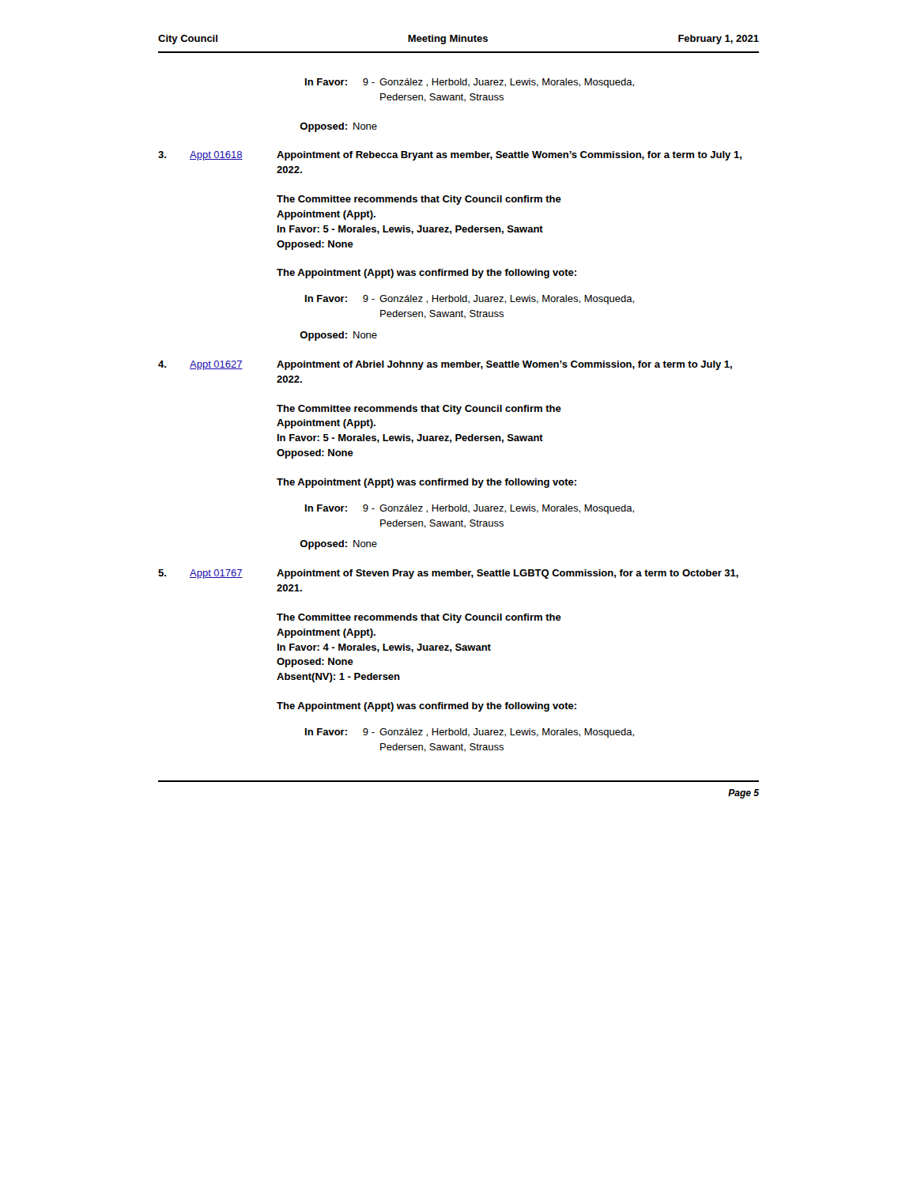City Council
Meeting Minutes
February 1, 2021
In Favor:
9 -
González , Herbold, Juarez, Lewis, Morales, Mosqueda,
Pedersen, Sawant, Strauss
Opposed:
None
3.
Appt 01618
Appointment of Rebecca Bryant as member, Seattle Women’s Commission, for a term to July 1, 2022.
The Committee recommends that City Council confirm the
Appointment (Appt).
In Favor: 5 - Morales, Lewis, Juarez, Pedersen, Sawant
Opposed: None
The Appointment (Appt) was confirmed by the following vote:
In Favor:
9 -
González , Herbold, Juarez, Lewis, Morales, Mosqueda,
Pedersen, Sawant, Strauss
Opposed:
None
4.
Appt 01627
Appointment of Abriel Johnny as member, Seattle Women’s Commission, for a term to July 1, 2022.
The Committee recommends that City Council confirm the
Appointment (Appt).
In Favor: 5 - Morales, Lewis, Juarez, Pedersen, Sawant
Opposed: None
The Appointment (Appt) was confirmed by the following vote:
In Favor:
9 -
González , Herbold, Juarez, Lewis, Morales, Mosqueda,
Pedersen, Sawant, Strauss
Opposed:
None
5.
Appt 01767
Appointment of Steven Pray as member, Seattle LGBTQ Commission, for a term to October 31, 2021.
The Committee recommends that City Council confirm the
Appointment (Appt).
In Favor: 4 - Morales, Lewis, Juarez, Sawant
Opposed: None
Absent(NV): 1 - Pedersen
The Appointment (Appt) was confirmed by the following vote:
In Favor:
9 -
González , Herbold, Juarez, Lewis, Morales, Mosqueda,
Pedersen, Sawant, Strauss
Page 5